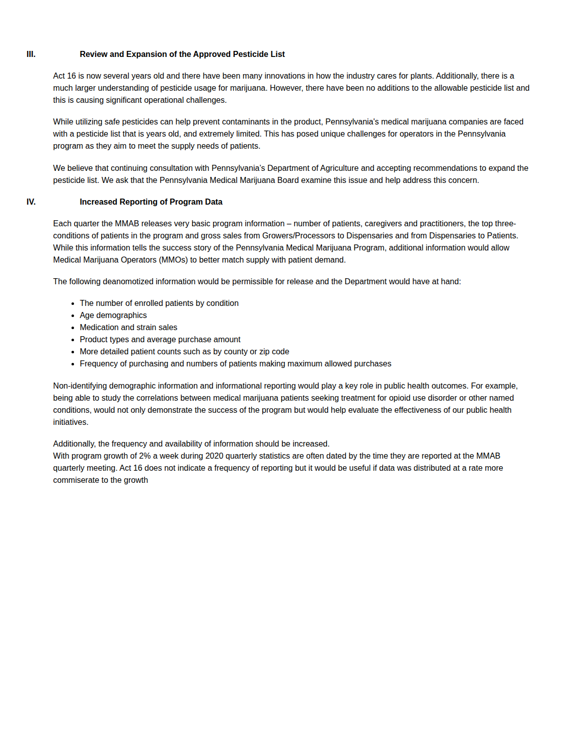III. Review and Expansion of the Approved Pesticide List
Act 16 is now several years old and there have been many innovations in how the industry cares for plants. Additionally, there is a much larger understanding of pesticide usage for marijuana. However, there have been no additions to the allowable pesticide list and this is causing significant operational challenges.
While utilizing safe pesticides can help prevent contaminants in the product, Pennsylvania's medical marijuana companies are faced with a pesticide list that is years old, and extremely limited. This has posed unique challenges for operators in the Pennsylvania program as they aim to meet the supply needs of patients.
We believe that continuing consultation with Pennsylvania’s Department of Agriculture and accepting recommendations to expand the pesticide list. We ask that the Pennsylvania Medical Marijuana Board examine this issue and help address this concern.
IV. Increased Reporting of Program Data
Each quarter the MMAB releases very basic program information – number of patients, caregivers and practitioners, the top three-conditions of patients in the program and gross sales from Growers/Processors to Dispensaries and from Dispensaries to Patients. While this information tells the success story of the Pennsylvania Medical Marijuana Program, additional information would allow Medical Marijuana Operators (MMOs) to better match supply with patient demand.
The following deanomotized information would be permissible for release and the Department would have at hand:
The number of enrolled patients by condition
Age demographics
Medication and strain sales
Product types and average purchase amount
More detailed patient counts such as by county or zip code
Frequency of purchasing and numbers of patients making maximum allowed purchases
Non-identifying demographic information and informational reporting would play a key role in public health outcomes. For example, being able to study the correlations between medical marijuana patients seeking treatment for opioid use disorder or other named conditions, would not only demonstrate the success of the program but would help evaluate the effectiveness of our public health initiatives.
Additionally, the frequency and availability of information should be increased.
With program growth of 2% a week during 2020 quarterly statistics are often dated by the time they are reported at the MMAB quarterly meeting. Act 16 does not indicate a frequency of reporting but it would be useful if data was distributed at a rate more commiserate to the growth